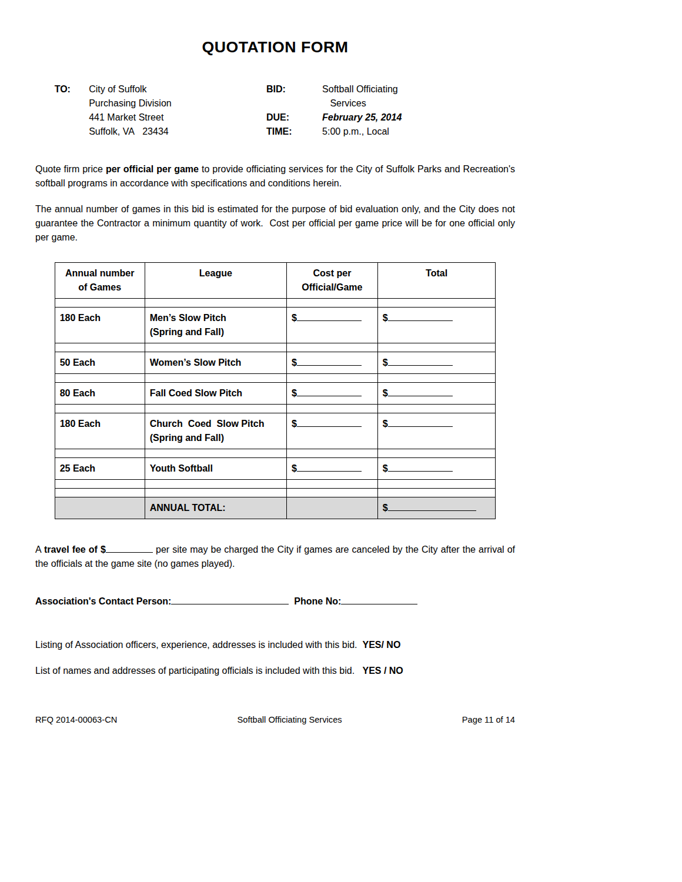QUOTATION FORM
| / TO: / City of Suffolk / / / Purchasing Division / / / 441 Market Street / / / Suffolk, VA 23434 / | / BID: / Softball Officiating / / / Services / / DUE: / February 25, 2014 / / TIME: / 5:00 p.m., Local / |
Quote firm price per official per game to provide officiating services for the City of Suffolk Parks and Recreation's softball programs in accordance with specifications and conditions herein.
The annual number of games in this bid is estimated for the purpose of bid evaluation only, and the City does not guarantee the Contractor a minimum quantity of work. Cost per official per game price will be for one official only per game.
| Annual number of Games | League | Cost per Official/Game | Total |
| --- | --- | --- | --- |
| 180 Each | Men’s Slow Pitch (Spring and Fall) | $ | $ |
| 50 Each | Women’s Slow Pitch | $ | $ |
| 80 Each | Fall Coed Slow Pitch | $ | $ |
| 180 Each | Church Coed Slow Pitch (Spring and Fall) | $ | $ |
| 25 Each | Youth Softball | $ | $ |
| | ANNUAL TOTAL: | | $ |
A travel fee of $ per site may be charged the City if games are canceled by the City after the arrival of the officials at the game site (no games played).
Association's Contact Person: Phone No:
Listing of Association officers, experience, addresses is included with this bid. YES/ NO
List of names and addresses of participating officials is included with this bid. YES / NO
RFQ 2014-00063-CN Softball Officiating Services Page 11 of 14